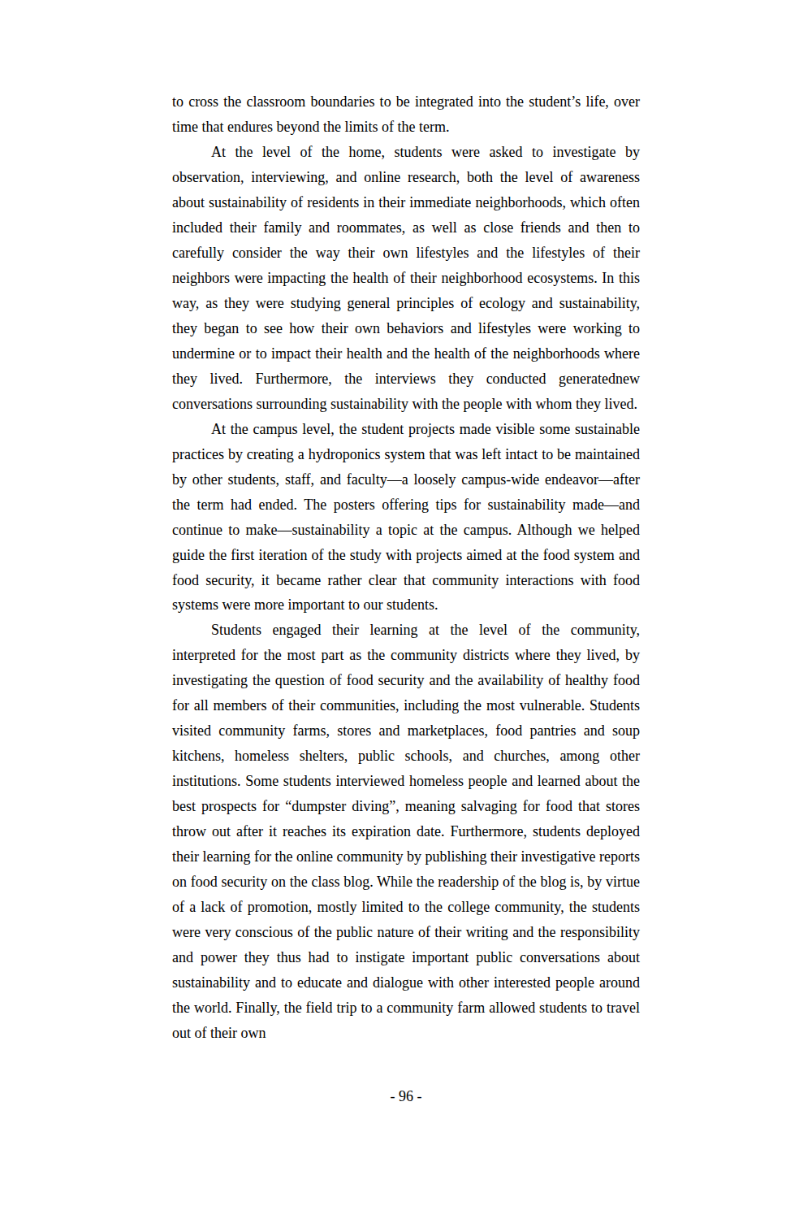to cross the classroom boundaries to be integrated into the student’s life, over time that endures beyond the limits of the term.
At the level of the home, students were asked to investigate by observation, interviewing, and online research, both the level of awareness about sustainability of residents in their immediate neighborhoods, which often included their family and roommates, as well as close friends and then to carefully consider the way their own lifestyles and the lifestyles of their neighbors were impacting the health of their neighborhood ecosystems. In this way, as they were studying general principles of ecology and sustainability, they began to see how their own behaviors and lifestyles were working to undermine or to impact their health and the health of the neighborhoods where they lived. Furthermore, the interviews they conducted generatednew conversations surrounding sustainability with the people with whom they lived.
At the campus level, the student projects made visible some sustainable practices by creating a hydroponics system that was left intact to be maintained by other students, staff, and faculty—a loosely campus-wide endeavor—after the term had ended. The posters offering tips for sustainability made—and continue to make—sustainability a topic at the campus. Although we helped guide the first iteration of the study with projects aimed at the food system and food security, it became rather clear that community interactions with food systems were more important to our students.
Students engaged their learning at the level of the community, interpreted for the most part as the community districts where they lived, by investigating the question of food security and the availability of healthy food for all members of their communities, including the most vulnerable. Students visited community farms, stores and marketplaces, food pantries and soup kitchens, homeless shelters, public schools, and churches, among other institutions. Some students interviewed homeless people and learned about the best prospects for “dumpster diving”, meaning salvaging for food that stores throw out after it reaches its expiration date. Furthermore, students deployed their learning for the online community by publishing their investigative reports on food security on the class blog. While the readership of the blog is, by virtue of a lack of promotion, mostly limited to the college community, the students were very conscious of the public nature of their writing and the responsibility and power they thus had to instigate important public conversations about sustainability and to educate and dialogue with other interested people around the world. Finally, the field trip to a community farm allowed students to travel out of their own
- 96 -